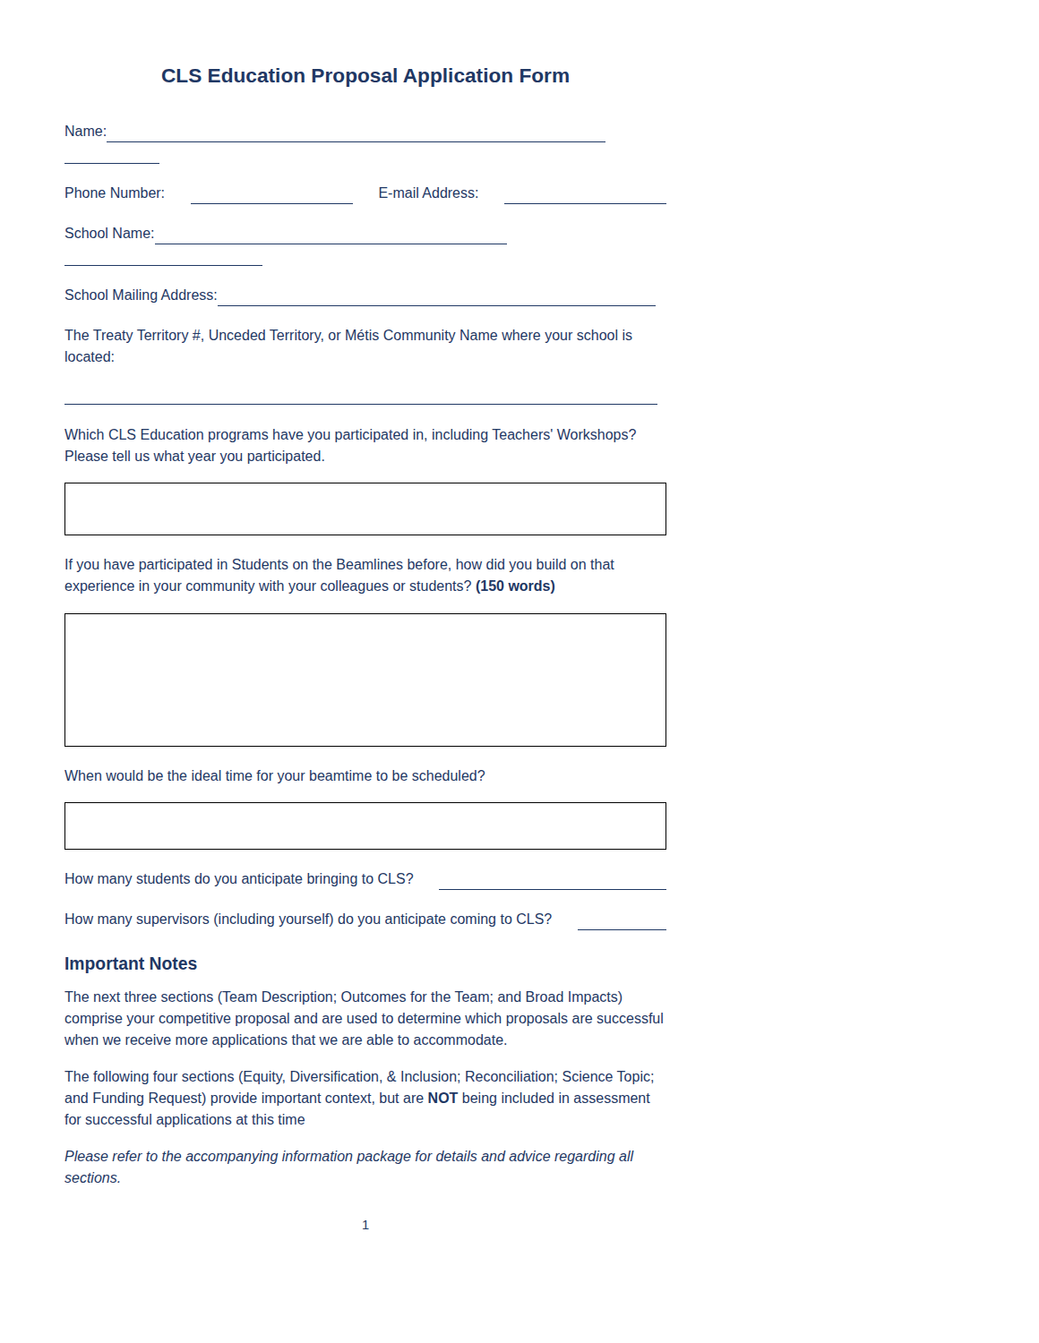CLS Education Proposal Application Form
Name:
Phone Number: E-mail Address:
School Name:
School Mailing Address:
The Treaty Territory #, Unceded Territory, or Métis Community Name where your school is located:
Which CLS Education programs have you participated in, including Teachers' Workshops? Please tell us what year you participated.
If you have participated in Students on the Beamlines before, how did you build on that experience in your community with your colleagues or students? (150 words)
When would be the ideal time for your beamtime to be scheduled?
How many students do you anticipate bringing to CLS?
How many supervisors (including yourself) do you anticipate coming to CLS?
Important Notes
The next three sections (Team Description; Outcomes for the Team; and Broad Impacts) comprise your competitive proposal and are used to determine which proposals are successful when we receive more applications that we are able to accommodate.
The following four sections (Equity, Diversification, & Inclusion; Reconciliation; Science Topic; and Funding Request) provide important context, but are NOT being included in assessment for successful applications at this time
Please refer to the accompanying information package for details and advice regarding all sections.
1